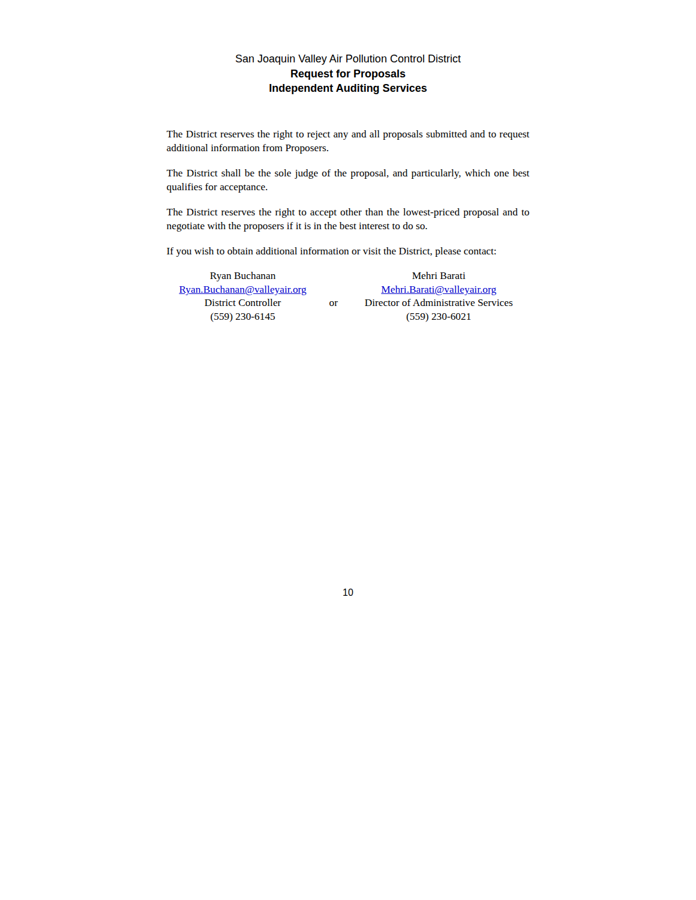San Joaquin Valley Air Pollution Control District
Request for Proposals
Independent Auditing Services
The District reserves the right to reject any and all proposals submitted and to request additional information from Proposers.
The District shall be the sole judge of the proposal, and particularly, which one best qualifies for acceptance.
The District reserves the right to accept other than the lowest-priced proposal and to negotiate with the proposers if it is in the best interest to do so.
If you wish to obtain additional information or visit the District, please contact:
| Ryan Buchanan | | Mehri Barati |
| Ryan.Buchanan@valleyair.org | | Mehri.Barati@valleyair.org |
| District Controller | or | Director of Administrative Services |
| (559) 230-6145 | | (559) 230-6021 |
10